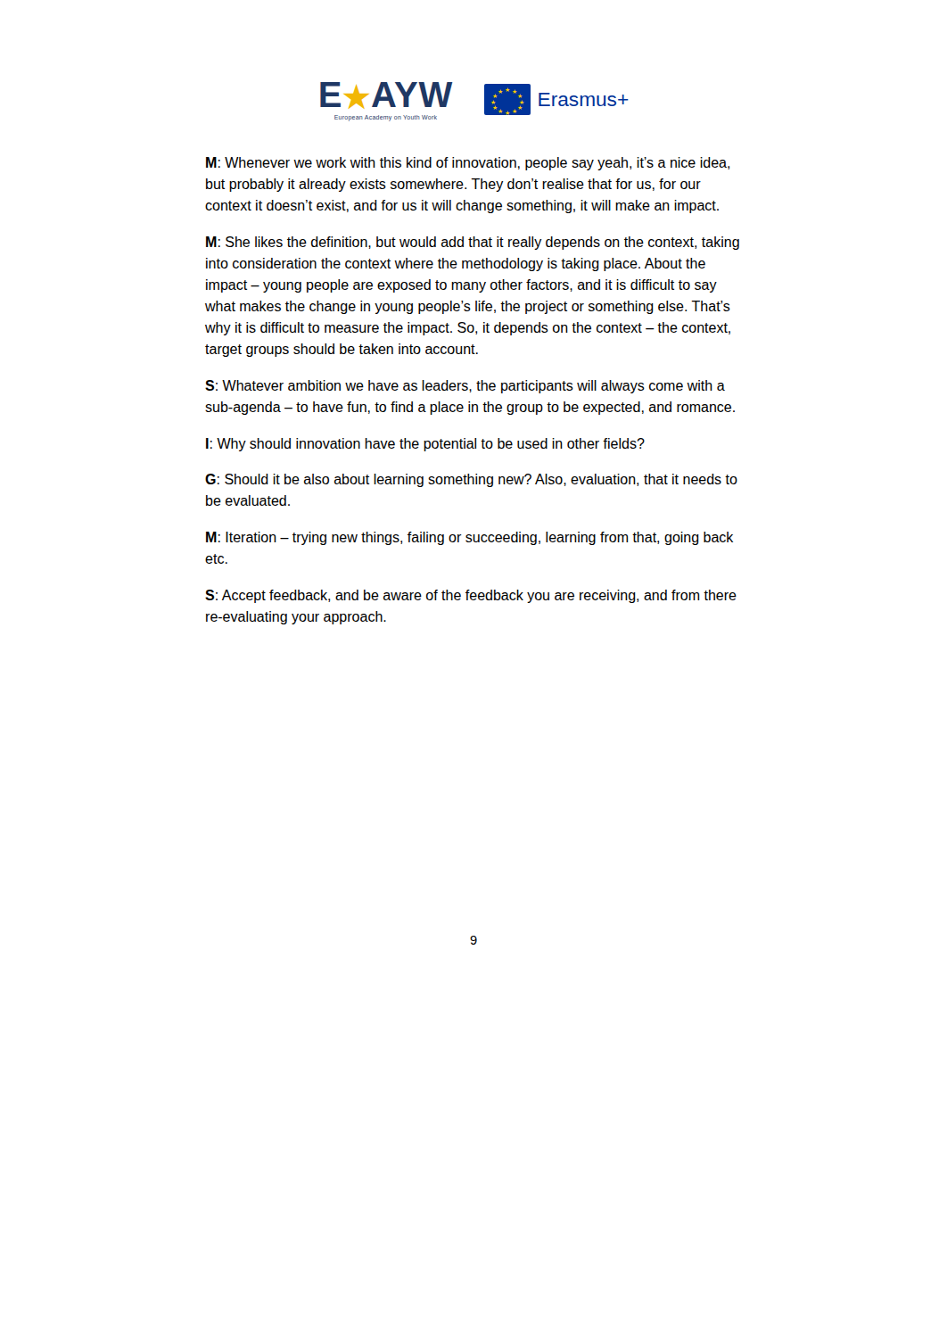E★AYW
European Academy on Youth Work
★ ★ ★ ★ ★ ★ ★ ★ ★ ★ ★ ★
Erasmus+
M: Whenever we work with this kind of innovation, people say yeah, it’s a nice idea, but probably it already exists somewhere. They don’t realise that for us, for our context it doesn’t exist, and for us it will change something, it will make an impact.
M: She likes the definition, but would add that it really depends on the context, taking into consideration the context where the methodology is taking place. About the impact – young people are exposed to many other factors, and it is difficult to say what makes the change in young people’s life, the project or something else. That’s why it is difficult to measure the impact. So, it depends on the context – the context, target groups should be taken into account.
S: Whatever ambition we have as leaders, the participants will always come with a sub-agenda – to have fun, to find a place in the group to be expected, and romance.
I: Why should innovation have the potential to be used in other fields?
G: Should it be also about learning something new? Also, evaluation, that it needs to be evaluated.
M: Iteration – trying new things, failing or succeeding, learning from that, going back etc.
S: Accept feedback, and be aware of the feedback you are receiving, and from there re-evaluating your approach.
9